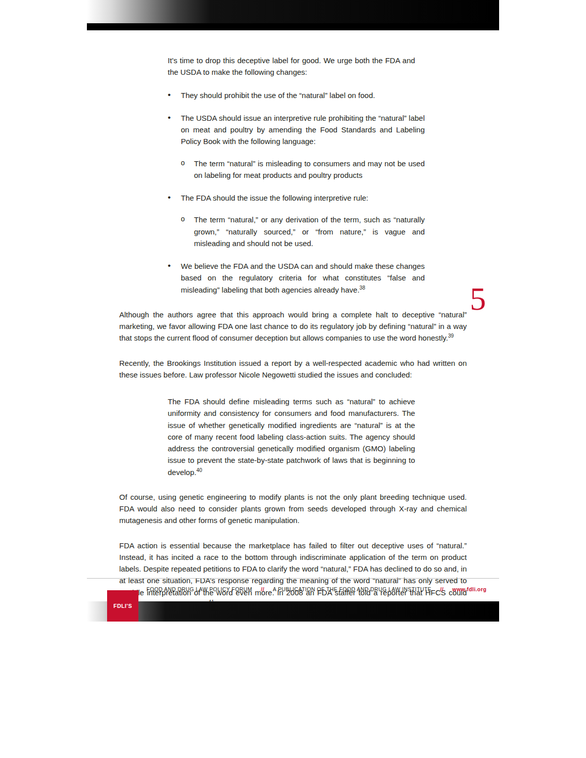5
It’s time to drop this deceptive label for good. We urge both the FDA and the USDA to make the following changes:
They should prohibit the use of the “natural” label on food.
The USDA should issue an interpretive rule prohibiting the “natural” label on meat and poultry by amending the Food Standards and Labeling Policy Book with the following language:
The term “natural” is misleading to consumers and may not be used on labeling for meat products and poultry products
The FDA should the issue the following interpretive rule:
The term “natural,” or any derivation of the term, such as “naturally grown,” “naturally sourced,” or “from nature,” is vague and misleading and should not be used.
We believe the FDA and the USDA can and should make these changes based on the regulatory criteria for what constitutes “false and misleading” labeling that both agencies already have.38
Although the authors agree that this approach would bring a complete halt to deceptive “natural” marketing, we favor allowing FDA one last chance to do its regulatory job by defining “natural” in a way that stops the current flood of consumer deception but allows companies to use the word honestly.39
Recently, the Brookings Institution issued a report by a well-respected academic who had written on these issues before. Law professor Nicole Negowetti studied the issues and concluded:
The FDA should define misleading terms such as “natural” to achieve uniformity and consistency for consumers and food manufacturers. The issue of whether genetically modified ingredients are “natural” is at the core of many recent food labeling class-action suits. The agency should address the controversial genetically modified organism (GMO) labeling issue to prevent the state-by-state patchwork of laws that is beginning to develop.40
Of course, using genetic engineering to modify plants is not the only plant breeding technique used. FDA would also need to consider plants grown from seeds developed through X-ray and chemical mutagenesis and other forms of genetic manipulation.
FDA action is essential because the marketplace has failed to filter out deceptive uses of “natural.” Instead, it has incited a race to the bottom through indiscriminate application of the term on product labels. Despite repeated petitions to FDA to clarify the word “natural,” FDA has declined to do so and, in at least one situation, FDA’s response regarding the meaning of the word “natural” has only served to muddle interpretation of the word even more. In 2008 an FDA staffer told a reporter that HFCS could not be considered natural.41 However, just a few months later, that same staffer recanted that position in a letter requested by the Corn Refiners Association.42
FOOD AND DRUG LAW POLICY FORUM // A PUBLICATION OF THE FOOD AND DRUG LAW INSTITUTE // www.fdli.org
FDLI’S